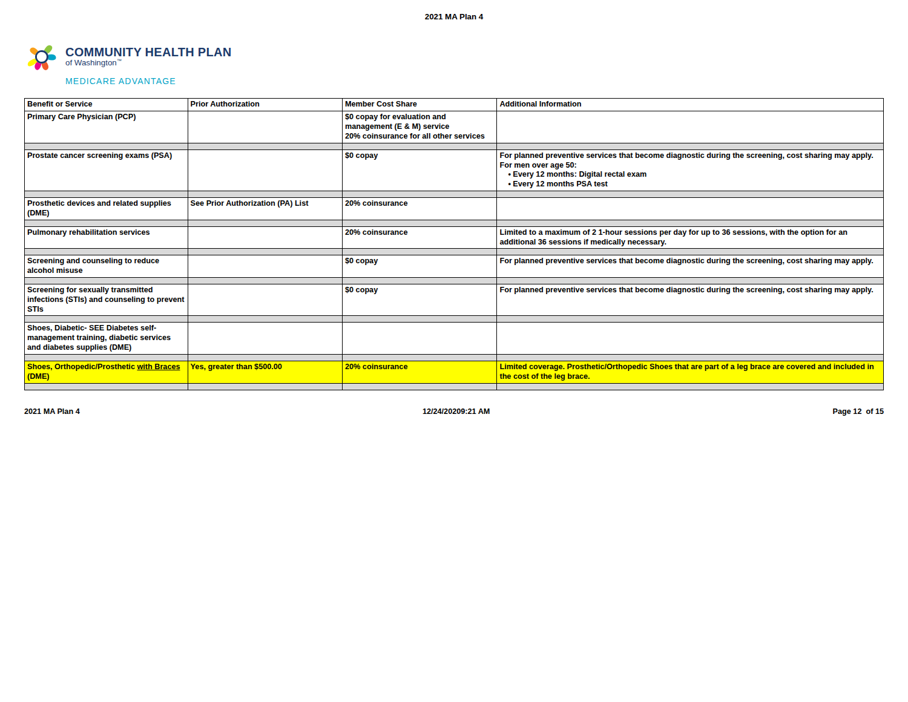2021 MA Plan 4
COMMUNITY HEALTH PLAN
of Washington™
MEDICARE ADVANTAGE
| Benefit or Service | Prior Authorization | Member Cost Share | Additional Information |
| --- | --- | --- | --- |
| Primary Care Physician (PCP) | | $0 copay for evaluation and management (E & M) service 20% coinsurance for all other services | |
| Prostate cancer screening exams (PSA) | | $0 copay | For planned preventive services that become diagnostic during the screening, cost sharing may apply. For men over age 50: • Every 12 months: Digital rectal exam • Every 12 months PSA test |
| Prosthetic devices and related supplies (DME) | See Prior Authorization (PA) List | 20% coinsurance | |
| Pulmonary rehabilitation services | | 20% coinsurance | Limited to a maximum of 2 1-hour sessions per day for up to 36 sessions, with the option for an additional 36 sessions if medically necessary. |
| Screening and counseling to reduce alcohol misuse | | $0 copay | For planned preventive services that become diagnostic during the screening, cost sharing may apply. |
| Screening for sexually transmitted infections (STIs) and counseling to prevent STIs | | $0 copay | For planned preventive services that become diagnostic during the screening, cost sharing may apply. |
| Shoes, Diabetic- SEE Diabetes self-management training, diabetic services and diabetes supplies (DME) | | | |
| Shoes, Orthopedic/Prosthetic with Braces (DME) | Yes, greater than $500.00 | 20% coinsurance | Limited coverage. Prosthetic/Orthopedic Shoes that are part of a leg brace are covered and included in the cost of the leg brace. |
2021 MA Plan 4
12/24/20209:21 AM
Page 12 of 15